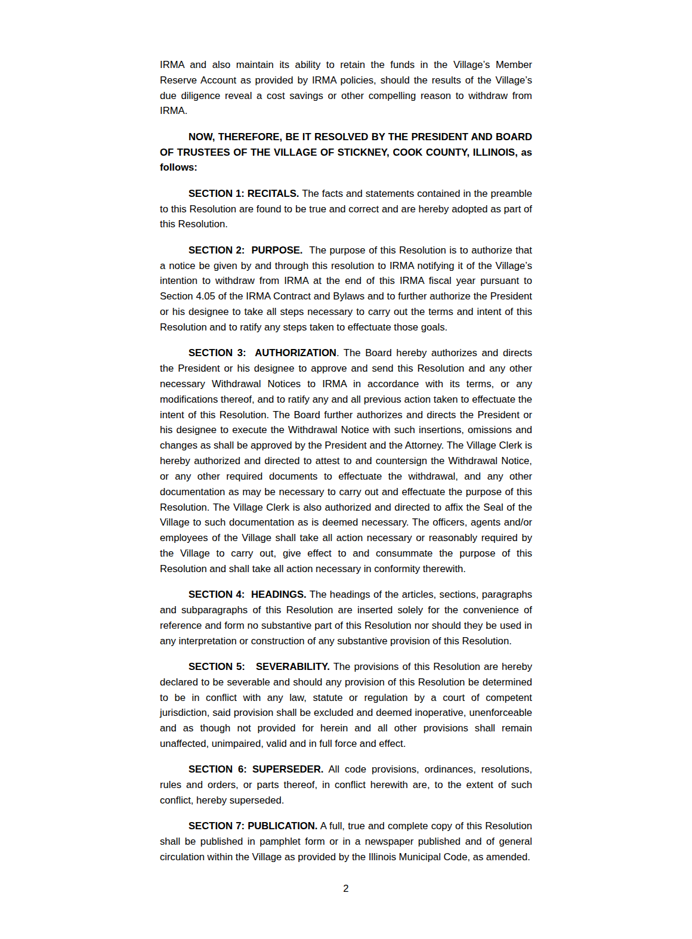IRMA and also maintain its ability to retain the funds in the Village’s Member Reserve Account as provided by IRMA policies, should the results of the Village’s due diligence reveal a cost savings or other compelling reason to withdraw from IRMA.
NOW, THEREFORE, BE IT RESOLVED BY THE PRESIDENT AND BOARD OF TRUSTEES OF THE VILLAGE OF STICKNEY, COOK COUNTY, ILLINOIS, as follows:
SECTION 1: RECITALS. The facts and statements contained in the preamble to this Resolution are found to be true and correct and are hereby adopted as part of this Resolution.
SECTION 2: PURPOSE. The purpose of this Resolution is to authorize that a notice be given by and through this resolution to IRMA notifying it of the Village’s intention to withdraw from IRMA at the end of this IRMA fiscal year pursuant to Section 4.05 of the IRMA Contract and Bylaws and to further authorize the President or his designee to take all steps necessary to carry out the terms and intent of this Resolution and to ratify any steps taken to effectuate those goals.
SECTION 3: AUTHORIZATION. The Board hereby authorizes and directs the President or his designee to approve and send this Resolution and any other necessary Withdrawal Notices to IRMA in accordance with its terms, or any modifications thereof, and to ratify any and all previous action taken to effectuate the intent of this Resolution. The Board further authorizes and directs the President or his designee to execute the Withdrawal Notice with such insertions, omissions and changes as shall be approved by the President and the Attorney. The Village Clerk is hereby authorized and directed to attest to and countersign the Withdrawal Notice, or any other required documents to effectuate the withdrawal, and any other documentation as may be necessary to carry out and effectuate the purpose of this Resolution. The Village Clerk is also authorized and directed to affix the Seal of the Village to such documentation as is deemed necessary. The officers, agents and/or employees of the Village shall take all action necessary or reasonably required by the Village to carry out, give effect to and consummate the purpose of this Resolution and shall take all action necessary in conformity therewith.
SECTION 4: HEADINGS. The headings of the articles, sections, paragraphs and subparagraphs of this Resolution are inserted solely for the convenience of reference and form no substantive part of this Resolution nor should they be used in any interpretation or construction of any substantive provision of this Resolution.
SECTION 5: SEVERABILITY. The provisions of this Resolution are hereby declared to be severable and should any provision of this Resolution be determined to be in conflict with any law, statute or regulation by a court of competent jurisdiction, said provision shall be excluded and deemed inoperative, unenforceable and as though not provided for herein and all other provisions shall remain unaffected, unimpaired, valid and in full force and effect.
SECTION 6: SUPERSEDER. All code provisions, ordinances, resolutions, rules and orders, or parts thereof, in conflict herewith are, to the extent of such conflict, hereby superseded.
SECTION 7: PUBLICATION. A full, true and complete copy of this Resolution shall be published in pamphlet form or in a newspaper published and of general circulation within the Village as provided by the Illinois Municipal Code, as amended.
2